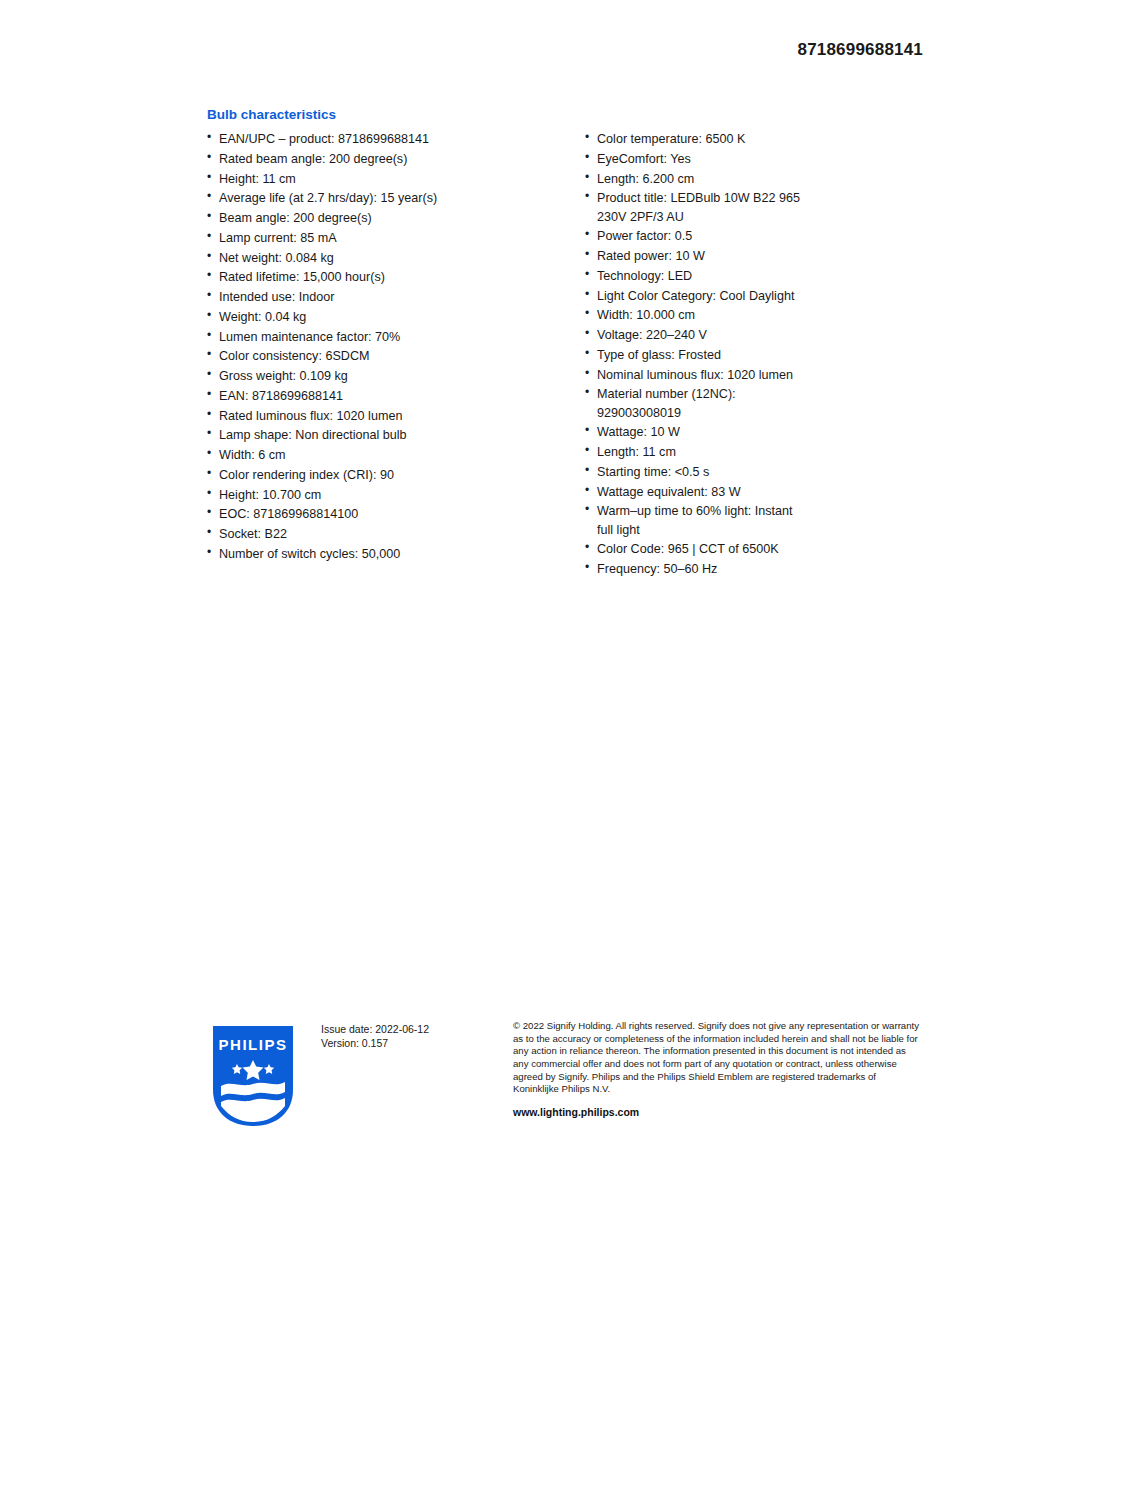8718699688141
Bulb characteristics
EAN/UPC – product: 8718699688141
Rated beam angle: 200 degree(s)
Height: 11 cm
Average life (at 2.7 hrs/day): 15 year(s)
Beam angle: 200 degree(s)
Lamp current: 85 mA
Net weight: 0.084 kg
Rated lifetime: 15,000 hour(s)
Intended use: Indoor
Weight: 0.04 kg
Lumen maintenance factor: 70%
Color consistency: 6SDCM
Gross weight: 0.109 kg
EAN: 8718699688141
Rated luminous flux: 1020 lumen
Lamp shape: Non directional bulb
Width: 6 cm
Color rendering index (CRI): 90
Height: 10.700 cm
EOC: 871869968814100
Socket: B22
Number of switch cycles: 50,000
Color temperature: 6500 K
EyeComfort: Yes
Length: 6.200 cm
Product title: LEDBulb 10W B22 965230V 2PF/3 AU
Power factor: 0.5
Rated power: 10 W
Technology: LED
Light Color Category: Cool Daylight
Width: 10.000 cm
Voltage: 220–240 V
Type of glass: Frosted
Nominal luminous flux: 1020 lumen
Material number (12NC):929003008019
Wattage: 10 W
Length: 11 cm
Starting time: <0.5 s
Wattage equivalent: 83 W
Warm–up time to 60% light: Instantfull light
Color Code: 965 | CCT of 6500K
Frequency: 50–60 Hz
PHILIPS
Issue date: 2022-06-12
Version: 0.157
© 2022 Signify Holding. All rights reserved. Signify does not give any representation or warranty as to the accuracy or completeness of the information included herein and shall not be liable for any action in reliance thereon. The information presented in this document is not intended as any commercial offer and does not form part of any quotation or contract, unless otherwise agreed by Signify. Philips and the Philips Shield Emblem are registered trademarks of Koninklijke Philips N.V.
www.lighting.philips.com